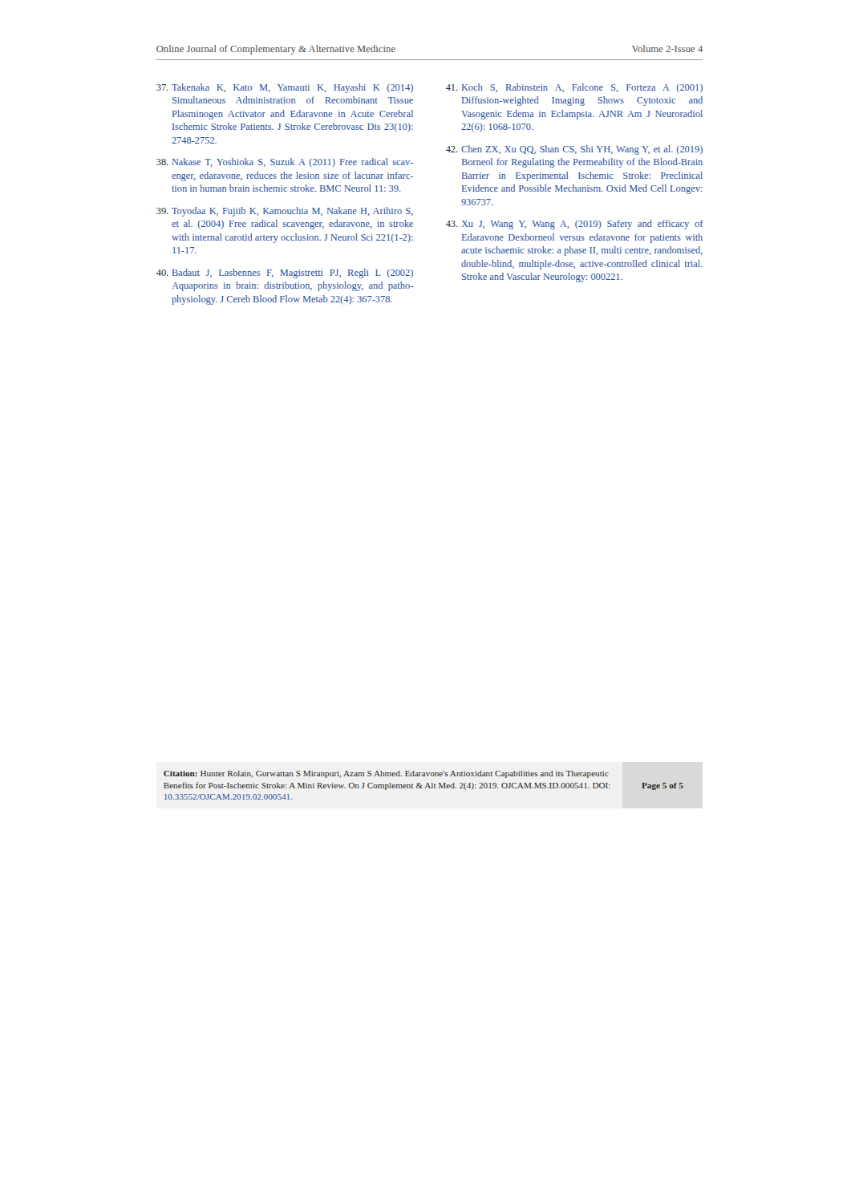Online Journal of Complementary & Alternative Medicine
Volume 2-Issue 4
37. Takenaka K, Kato M, Yamauti K, Hayashi K (2014) Simultaneous Administration of Recombinant Tissue Plasminogen Activator and Edaravone in Acute Cerebral Ischemic Stroke Patients. J Stroke Cerebrovasc Dis 23(10): 2748-2752.
38. Nakase T, Yoshioka S, Suzuk A (2011) Free radical scavenger, edaravone, reduces the lesion size of lacunar infarction in human brain ischemic stroke. BMC Neurol 11: 39.
39. Toyodaa K, Fujiib K, Kamouchia M, Nakane H, Arihiro S, et al. (2004) Free radical scavenger, edaravone, in stroke with internal carotid artery occlusion. J Neurol Sci 221(1-2): 11-17.
40. Badaut J, Lasbennes F, Magistretti PJ, Regli L (2002) Aquaporins in brain: distribution, physiology, and pathophysiology. J Cereb Blood Flow Metab 22(4): 367-378.
41. Koch S, Rabinstein A, Falcone S, Forteza A (2001) Diffusion-weighted Imaging Shows Cytotoxic and Vasogenic Edema in Eclampsia. AJNR Am J Neuroradiol 22(6): 1068-1070.
42. Chen ZX, Xu QQ, Shan CS, Shi YH, Wang Y, et al. (2019) Borneol for Regulating the Permeability of the Blood-Brain Barrier in Experimental Ischemic Stroke: Preclinical Evidence and Possible Mechanism. Oxid Med Cell Longev: 936737.
43. Xu J, Wang Y, Wang A, (2019) Safety and efficacy of Edaravone Dexborneol versus edaravone for patients with acute ischaemic stroke: a phase II, multi centre, randomised, double-blind, multiple-dose, active-controlled clinical trial. Stroke and Vascular Neurology: 000221.
Citation: Hunter Rolain, Gurwattan S Miranpuri, Azam S Ahmed. Edaravone's Antioxidant Capabilities and its Therapeutic Benefits for Post-Ischemic Stroke: A Mini Review. On J Complement & Alt Med. 2(4): 2019. OJCAM.MS.ID.000541. DOI: 10.33552/OJCAM.2019.02.000541.
Page 5 of 5